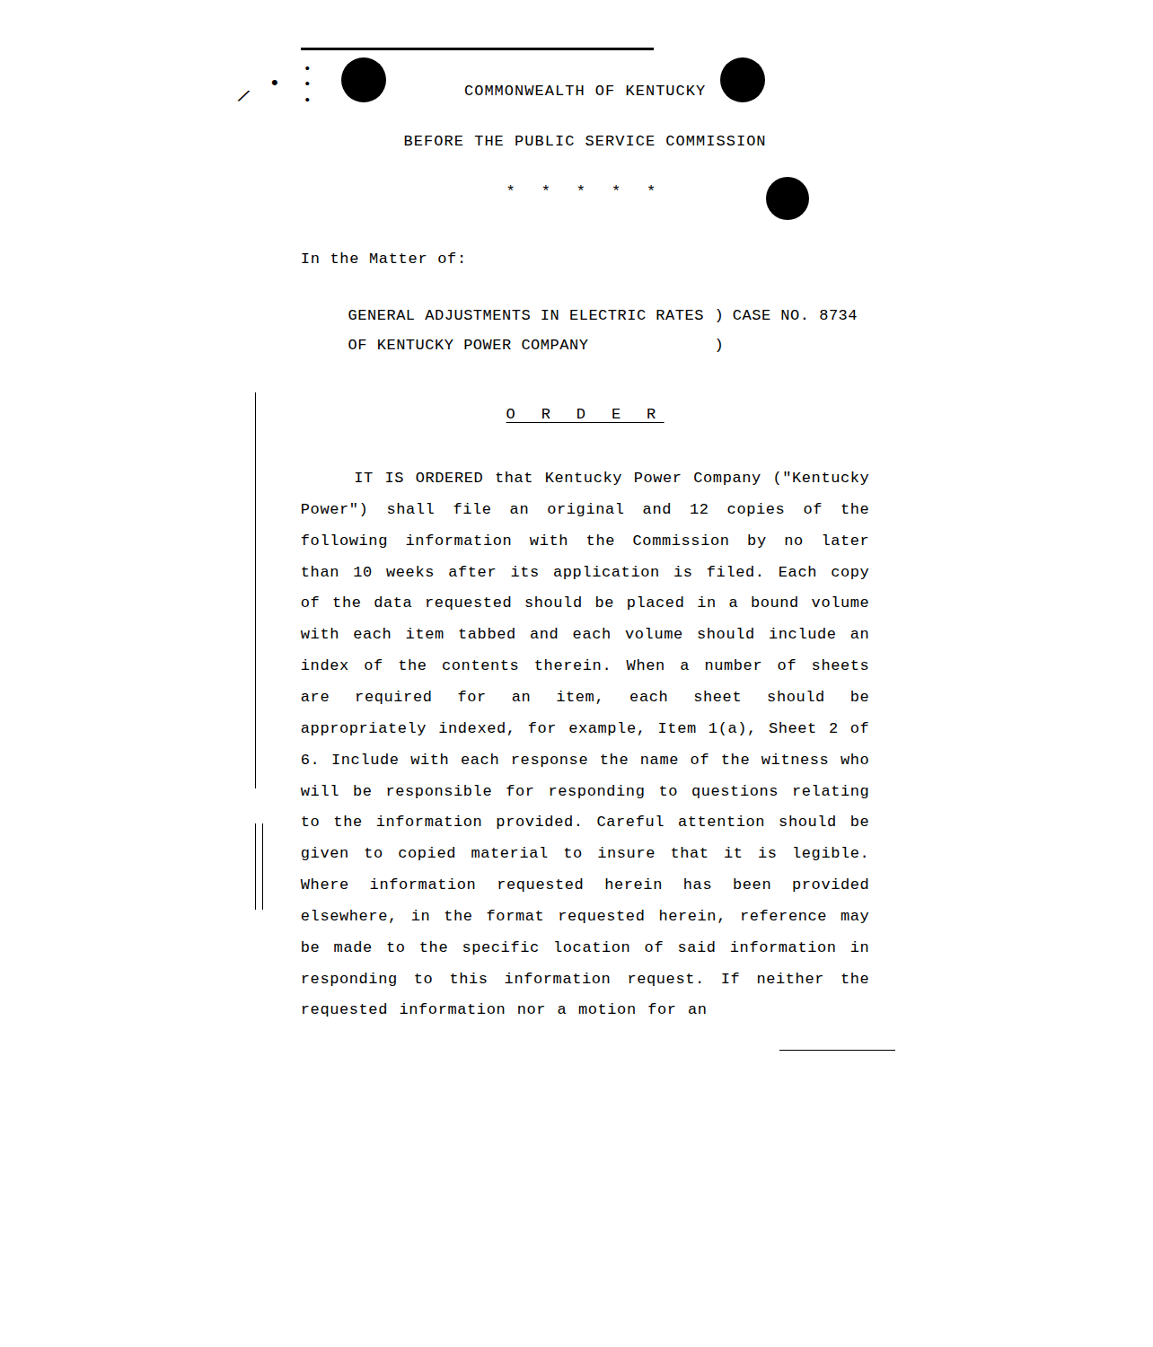/ • •
•
•
COMMONWEALTH OF KENTUCKY
BEFORE THE PUBLIC SERVICE COMMISSION
* * * * *
In the Matter of:
| GENERAL ADJUSTMENTS IN ELECTRIC RATES | ) | CASE NO. 8734 |
| OF KENTUCKY POWER COMPANY | ) | |
O R D E R
IT IS ORDERED that Kentucky Power Company ("Kentucky Power") shall file an original and 12 copies of the following information with the Commission by no later than 10 weeks after its application is filed. Each copy of the data requested should be placed in a bound volume with each item tabbed and each volume should include an index of the contents therein. When a number of sheets are required for an item, each sheet should be appropriately indexed, for example, Item 1(a), Sheet 2 of 6. Include with each response the name of the witness who will be responsible for responding to questions relating to the information provided. Careful attention should be given to copied material to insure that it is legible. Where information requested herein has been provided elsewhere, in the format requested herein, reference may be made to the specific location of said information in responding to this information request. If neither the requested information nor a motion for an